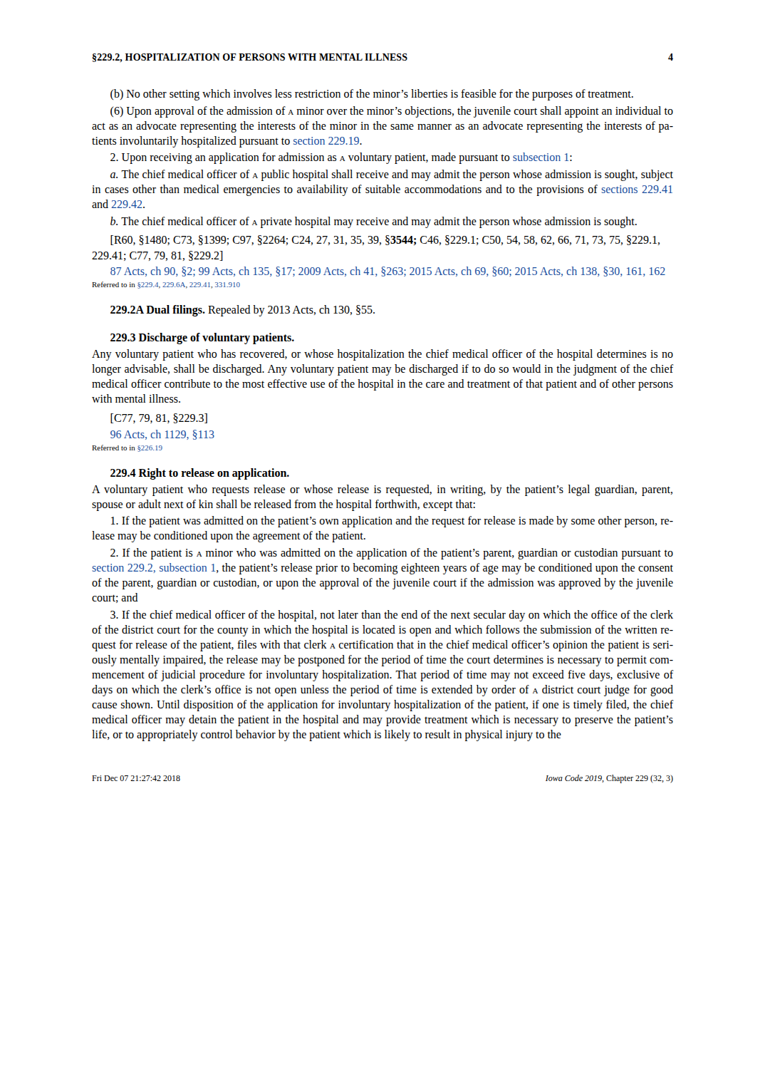§229.2, HOSPITALIZATION OF PERSONS WITH MENTAL ILLNESS 4
(b) No other setting which involves less restriction of the minor’s liberties is feasible for the purposes of treatment.
(6) Upon approval of the admission of a minor over the minor’s objections, the juvenile court shall appoint an individual to act as an advocate representing the interests of the minor in the same manner as an advocate representing the interests of patients involuntarily hospitalized pursuant to section 229.19.
2. Upon receiving an application for admission as a voluntary patient, made pursuant to subsection 1:
a. The chief medical officer of a public hospital shall receive and may admit the person whose admission is sought, subject in cases other than medical emergencies to availability of suitable accommodations and to the provisions of sections 229.41 and 229.42.
b. The chief medical officer of a private hospital may receive and may admit the person whose admission is sought.
[R60, §1480; C73, §1399; C97, §2264; C24, 27, 31, 35, 39, §3544; C46, §229.1; C50, 54, 58, 62, 66, 71, 73, 75, §229.1, 229.41; C77, 79, 81, §229.2]
87 Acts, ch 90, §2; 99 Acts, ch 135, §17; 2009 Acts, ch 41, §263; 2015 Acts, ch 69, §60; 2015 Acts, ch 138, §30, 161, 162
Referred to in §229.4, 229.6A, 229.41, 331.910
229.2A Dual filings. Repealed by 2013 Acts, ch 130, §55.
229.3 Discharge of voluntary patients.
Any voluntary patient who has recovered, or whose hospitalization the chief medical officer of the hospital determines is no longer advisable, shall be discharged. Any voluntary patient may be discharged if to do so would in the judgment of the chief medical officer contribute to the most effective use of the hospital in the care and treatment of that patient and of other persons with mental illness.
[C77, 79, 81, §229.3]
96 Acts, ch 1129, §113
Referred to in §226.19
229.4 Right to release on application.
A voluntary patient who requests release or whose release is requested, in writing, by the patient’s legal guardian, parent, spouse or adult next of kin shall be released from the hospital forthwith, except that:
1. If the patient was admitted on the patient’s own application and the request for release is made by some other person, release may be conditioned upon the agreement of the patient.
2. If the patient is a minor who was admitted on the application of the patient’s parent, guardian or custodian pursuant to section 229.2, subsection 1, the patient’s release prior to becoming eighteen years of age may be conditioned upon the consent of the parent, guardian or custodian, or upon the approval of the juvenile court if the admission was approved by the juvenile court; and
3. If the chief medical officer of the hospital, not later than the end of the next secular day on which the office of the clerk of the district court for the county in which the hospital is located is open and which follows the submission of the written request for release of the patient, files with that clerk a certification that in the chief medical officer’s opinion the patient is seriously mentally impaired, the release may be postponed for the period of time the court determines is necessary to permit commencement of judicial procedure for involuntary hospitalization. That period of time may not exceed five days, exclusive of days on which the clerk’s office is not open unless the period of time is extended by order of a district court judge for good cause shown. Until disposition of the application for involuntary hospitalization of the patient, if one is timely filed, the chief medical officer may detain the patient in the hospital and may provide treatment which is necessary to preserve the patient’s life, or to appropriately control behavior by the patient which is likely to result in physical injury to the
Fri Dec 07 21:27:42 2018 Iowa Code 2019, Chapter 229 (32, 3)